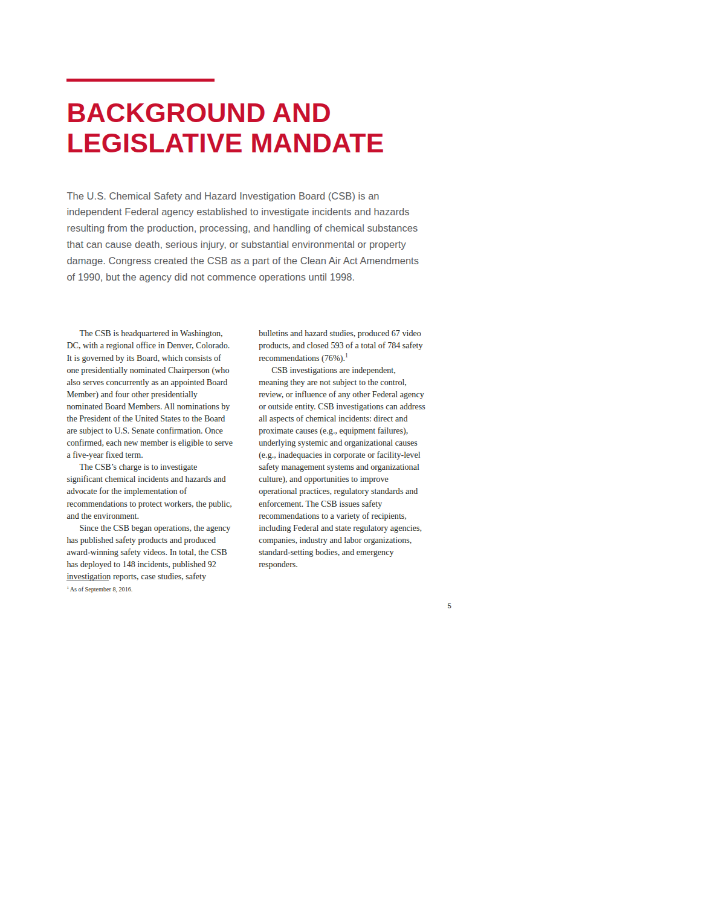Background and
Legislative Mandate
The U.S. Chemical Safety and Hazard Investigation Board (CSB) is an independent Federal agency established to investigate incidents and hazards resulting from the production, processing, and handling of chemical substances that can cause death, serious injury, or substantial environmental or property damage. Congress created the CSB as a part of the Clean Air Act Amendments of 1990, but the agency did not commence operations until 1998.
The CSB is headquartered in Washington, DC, with a regional office in Denver, Colorado. It is governed by its Board, which consists of one presidentially nominated Chairperson (who also serves concurrently as an appointed Board Member) and four other presidentially nominated Board Members. All nominations by the President of the United States to the Board are subject to U.S. Senate confirmation. Once confirmed, each new member is eligible to serve a five-year fixed term.
The CSB’s charge is to investigate significant chemical incidents and hazards and advocate for the implementation of recommendations to protect workers, the public, and the environment.
Since the CSB began operations, the agency has published safety products and produced award-winning safety videos. In total, the CSB has deployed to 148 incidents, published 92 investigation reports, case studies, safety bulletins and hazard studies, produced 67 video products, and closed 593 of a total of 784 safety recommendations (76%).1
CSB investigations are independent, meaning they are not subject to the control, review, or influence of any other Federal agency or outside entity. CSB investigations can address all aspects of chemical incidents: direct and proximate causes (e.g., equipment failures), underlying systemic and organizational causes (e.g., inadequacies in corporate or facility-level safety management systems and organizational culture), and opportunities to improve operational practices, regulatory standards and enforcement. The CSB issues safety recommendations to a variety of recipients, including Federal and state regulatory agencies, companies, industry and labor organizations, standard-setting bodies, and emergency responders.
1 As of September 8, 2016.
5